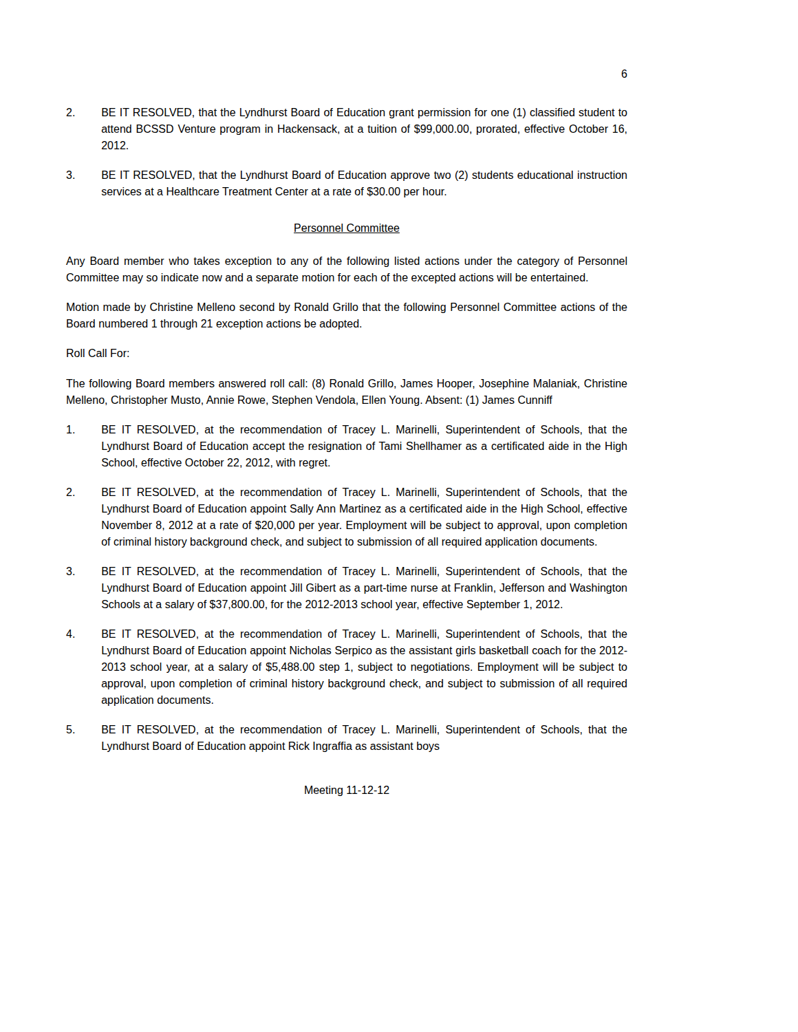6
2.
BE IT RESOLVED, that the Lyndhurst Board of Education grant permission for one (1) classified student to attend BCSSD Venture program in Hackensack, at a tuition of $99,000.00, prorated, effective October 16, 2012.
3.
BE IT RESOLVED, that the Lyndhurst Board of Education approve two (2) students educational instruction services at a Healthcare Treatment Center at a rate of $30.00 per hour.
Personnel Committee
Any Board member who takes exception to any of the following listed actions under the category of Personnel Committee may so indicate now and a separate motion for each of the excepted actions will be entertained.
Motion made by Christine Melleno second by Ronald Grillo that the following Personnel Committee actions of the Board numbered 1 through 21 exception actions be adopted.
Roll Call For:
The following Board members answered roll call: (8) Ronald Grillo, James Hooper, Josephine Malaniak, Christine Melleno, Christopher Musto, Annie Rowe, Stephen Vendola, Ellen Young. Absent: (1) James Cunniff
1.
BE IT RESOLVED, at the recommendation of Tracey L. Marinelli, Superintendent of Schools, that the Lyndhurst Board of Education accept the resignation of Tami Shellhamer as a certificated aide in the High School, effective October 22, 2012, with regret.
2.
BE IT RESOLVED, at the recommendation of Tracey L. Marinelli, Superintendent of Schools, that the Lyndhurst Board of Education appoint Sally Ann Martinez as a certificated aide in the High School, effective November 8, 2012 at a rate of $20,000 per year. Employment will be subject to approval, upon completion of criminal history background check, and subject to submission of all required application documents.
3.
BE IT RESOLVED, at the recommendation of Tracey L. Marinelli, Superintendent of Schools, that the Lyndhurst Board of Education appoint Jill Gibert as a part-time nurse at Franklin, Jefferson and Washington Schools at a salary of $37,800.00, for the 2012-2013 school year, effective September 1, 2012.
4.
BE IT RESOLVED, at the recommendation of Tracey L. Marinelli, Superintendent of Schools, that the Lyndhurst Board of Education appoint Nicholas Serpico as the assistant girls basketball coach for the 2012-2013 school year, at a salary of $5,488.00 step 1, subject to negotiations. Employment will be subject to approval, upon completion of criminal history background check, and subject to submission of all required application documents.
5.
BE IT RESOLVED, at the recommendation of Tracey L. Marinelli, Superintendent of Schools, that the Lyndhurst Board of Education appoint Rick Ingraffia as assistant boys
Meeting 11-12-12